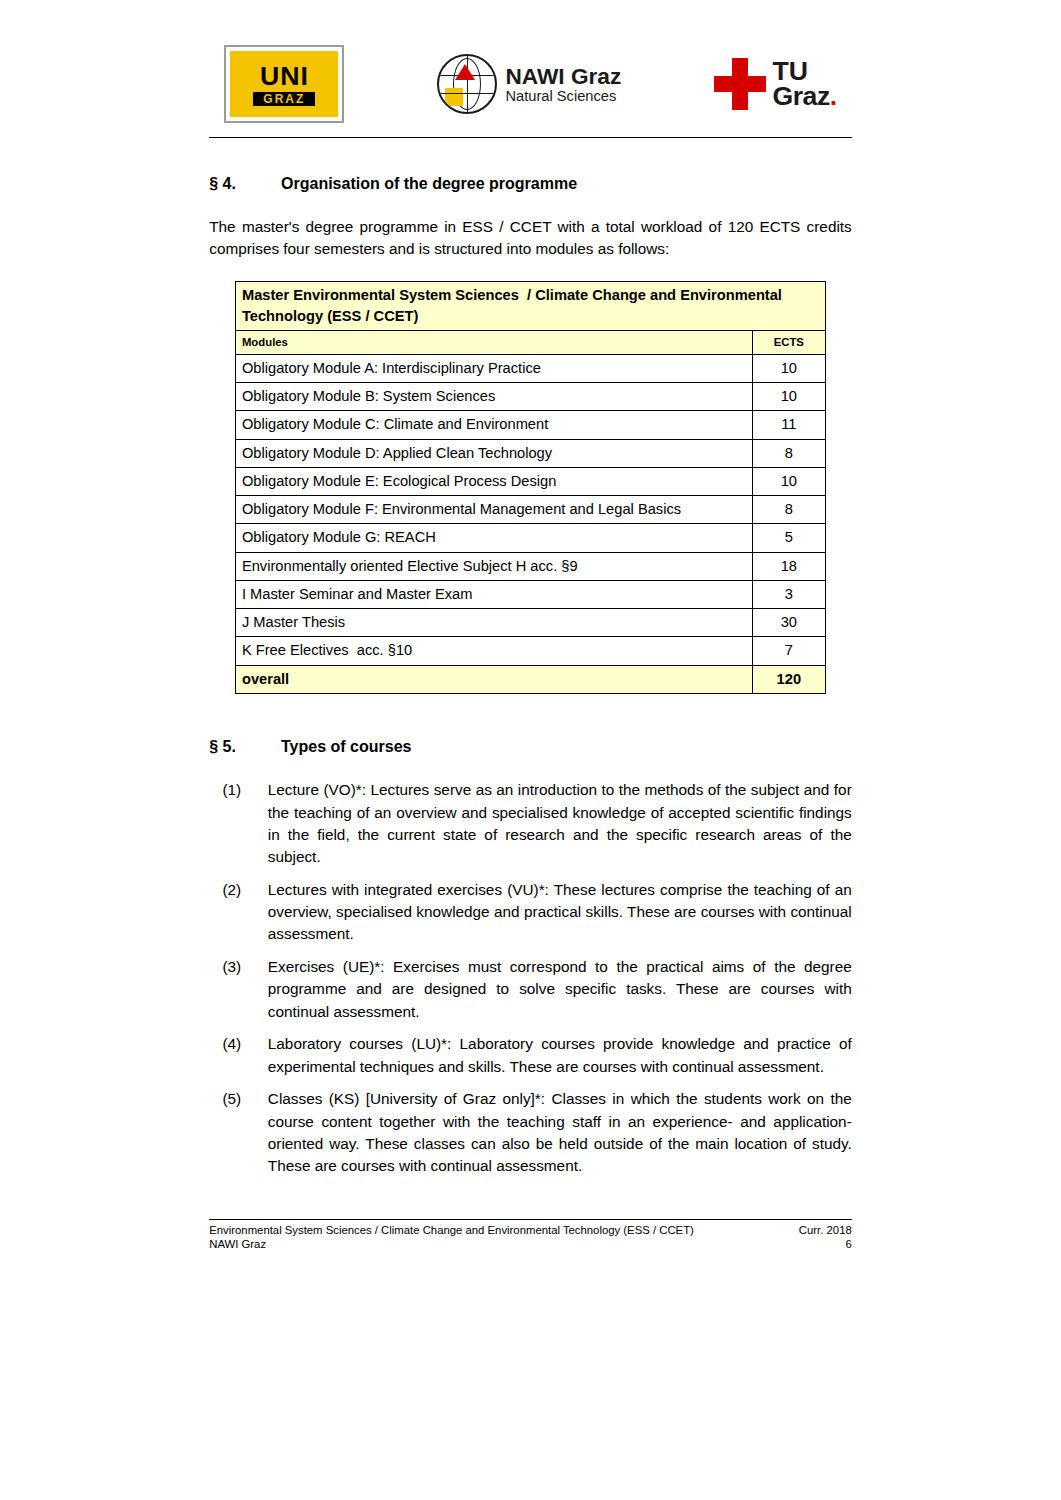UNI
GRAZ
NAWI Graz
Natural Sciences
TU
Graz.
§ 4. Organisation of the degree programme
The master's degree programme in ESS / CCET with a total workload of 120 ECTS credits comprises four semesters and is structured into modules as follows:
| Master Environmental System Sciences / Climate Change and Environmental Technology (ESS / CCET) |
| --- |
| Modules | ECTS |
| Obligatory Module A: Interdisciplinary Practice | 10 |
| Obligatory Module B: System Sciences | 10 |
| Obligatory Module C: Climate and Environment | 11 |
| Obligatory Module D: Applied Clean Technology | 8 |
| Obligatory Module E: Ecological Process Design | 10 |
| Obligatory Module F: Environmental Management and Legal Basics | 8 |
| Obligatory Module G: REACH | 5 |
| Environmentally oriented Elective Subject H acc. §9 | 18 |
| I Master Seminar and Master Exam | 3 |
| J Master Thesis | 30 |
| K Free Electives acc. §10 | 7 |
| overall | 120 |
§ 5. Types of courses
(1) Lecture (VO)*: Lectures serve as an introduction to the methods of the subject and for the teaching of an overview and specialised knowledge of accepted scientific findings in the field, the current state of research and the specific research areas of the subject.
(2) Lectures with integrated exercises (VU)*: These lectures comprise the teaching of an overview, specialised knowledge and practical skills. These are courses with continual assessment.
(3) Exercises (UE)*: Exercises must correspond to the practical aims of the degree programme and are designed to solve specific tasks. These are courses with continual assessment.
(4) Laboratory courses (LU)*: Laboratory courses provide knowledge and practice of experimental techniques and skills. These are courses with continual assessment.
(5) Classes (KS) [University of Graz only]*: Classes in which the students work on the course content together with the teaching staff in an experience- and application-oriented way. These classes can also be held outside of the main location of study. These are courses with continual assessment.
Environmental System Sciences / Climate Change and Environmental Technology (ESS / CCET)
NAWI Graz
Curr. 2018
6